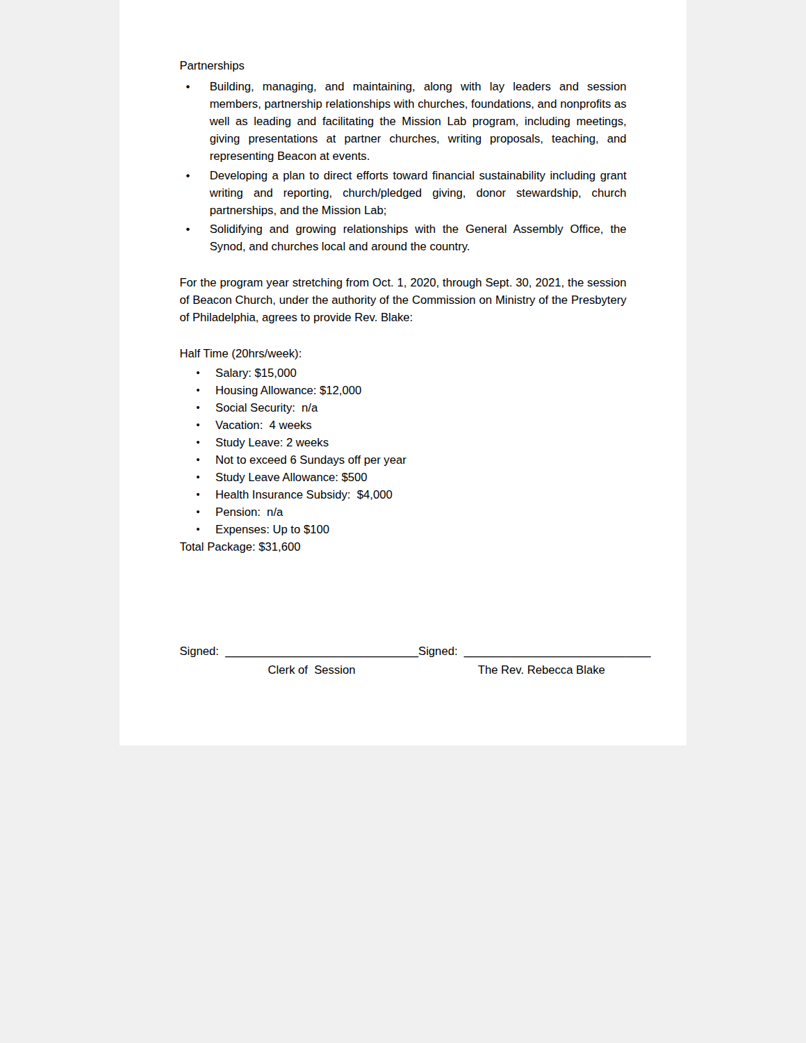Partnerships
Building, managing, and maintaining, along with lay leaders and session members, partnership relationships with churches, foundations, and nonprofits as well as leading and facilitating the Mission Lab program, including meetings, giving presentations at partner churches, writing proposals, teaching, and representing Beacon at events.
Developing a plan to direct efforts toward financial sustainability including grant writing and reporting, church/pledged giving, donor stewardship, church partnerships, and the Mission Lab;
Solidifying and growing relationships with the General Assembly Office, the Synod, and churches local and around the country.
For the program year stretching from Oct. 1, 2020, through Sept. 30, 2021, the session of Beacon Church, under the authority of the Commission on Ministry of the Presbytery of Philadelphia, agrees to provide Rev. Blake:
Half Time (20hrs/week):
Salary: $15,000
Housing Allowance: $12,000
Social Security: n/a
Vacation: 4 weeks
Study Leave: 2 weeks
Not to exceed 6 Sundays off per year
Study Leave Allowance: $500
Health Insurance Subsidy: $4,000
Pension: n/a
Expenses: Up to $100
Total Package: $31,600
| Signed: ______________________________ Clerk of Session | | Signed: _____________________________ The Rev. Rebecca Blake |